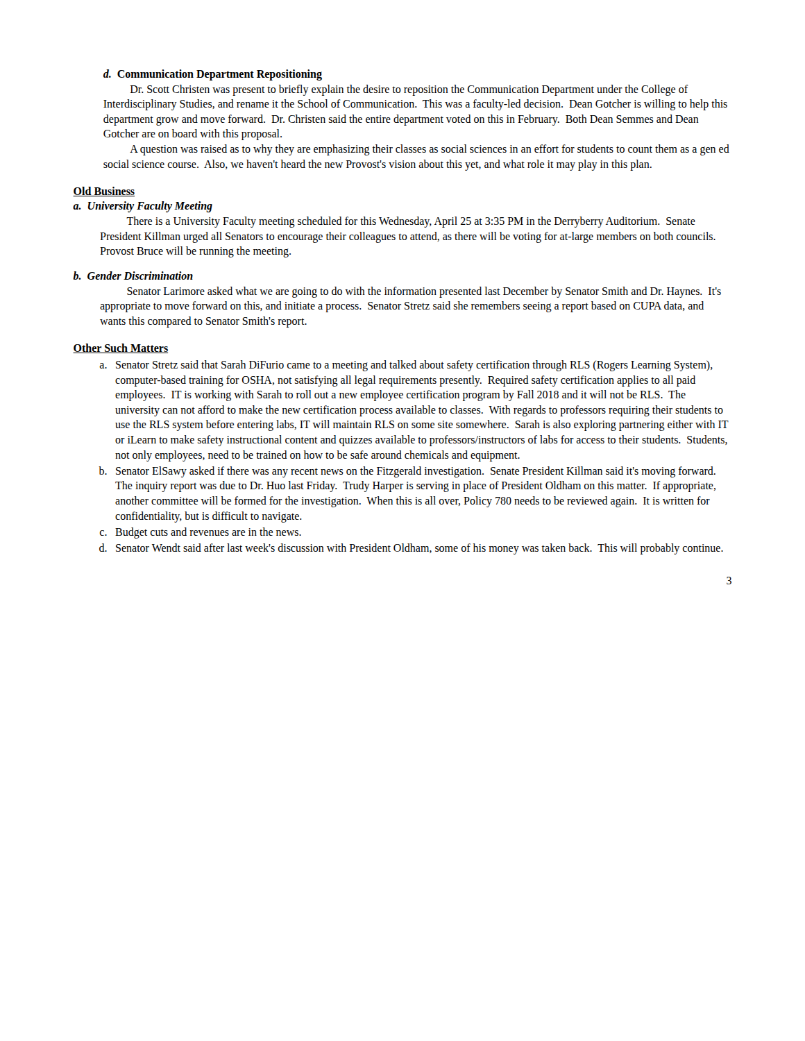d. Communication Department Repositioning
Dr. Scott Christen was present to briefly explain the desire to reposition the Communication Department under the College of Interdisciplinary Studies, and rename it the School of Communication. This was a faculty-led decision. Dean Gotcher is willing to help this department grow and move forward. Dr. Christen said the entire department voted on this in February. Both Dean Semmes and Dean Gotcher are on board with this proposal.
A question was raised as to why they are emphasizing their classes as social sciences in an effort for students to count them as a gen ed social science course. Also, we haven't heard the new Provost's vision about this yet, and what role it may play in this plan.
Old Business
a. University Faculty Meeting
There is a University Faculty meeting scheduled for this Wednesday, April 25 at 3:35 PM in the Derryberry Auditorium. Senate President Killman urged all Senators to encourage their colleagues to attend, as there will be voting for at-large members on both councils. Provost Bruce will be running the meeting.
b. Gender Discrimination
Senator Larimore asked what we are going to do with the information presented last December by Senator Smith and Dr. Haynes. It's appropriate to move forward on this, and initiate a process. Senator Stretz said she remembers seeing a report based on CUPA data, and wants this compared to Senator Smith's report.
Other Such Matters
Senator Stretz said that Sarah DiFurio came to a meeting and talked about safety certification through RLS (Rogers Learning System), computer-based training for OSHA, not satisfying all legal requirements presently. Required safety certification applies to all paid employees. IT is working with Sarah to roll out a new employee certification program by Fall 2018 and it will not be RLS. The university can not afford to make the new certification process available to classes. With regards to professors requiring their students to use the RLS system before entering labs, IT will maintain RLS on some site somewhere. Sarah is also exploring partnering either with IT or iLearn to make safety instructional content and quizzes available to professors/instructors of labs for access to their students. Students, not only employees, need to be trained on how to be safe around chemicals and equipment.
Senator ElSawy asked if there was any recent news on the Fitzgerald investigation. Senate President Killman said it's moving forward. The inquiry report was due to Dr. Huo last Friday. Trudy Harper is serving in place of President Oldham on this matter. If appropriate, another committee will be formed for the investigation. When this is all over, Policy 780 needs to be reviewed again. It is written for confidentiality, but is difficult to navigate.
Budget cuts and revenues are in the news.
Senator Wendt said after last week's discussion with President Oldham, some of his money was taken back. This will probably continue.
3